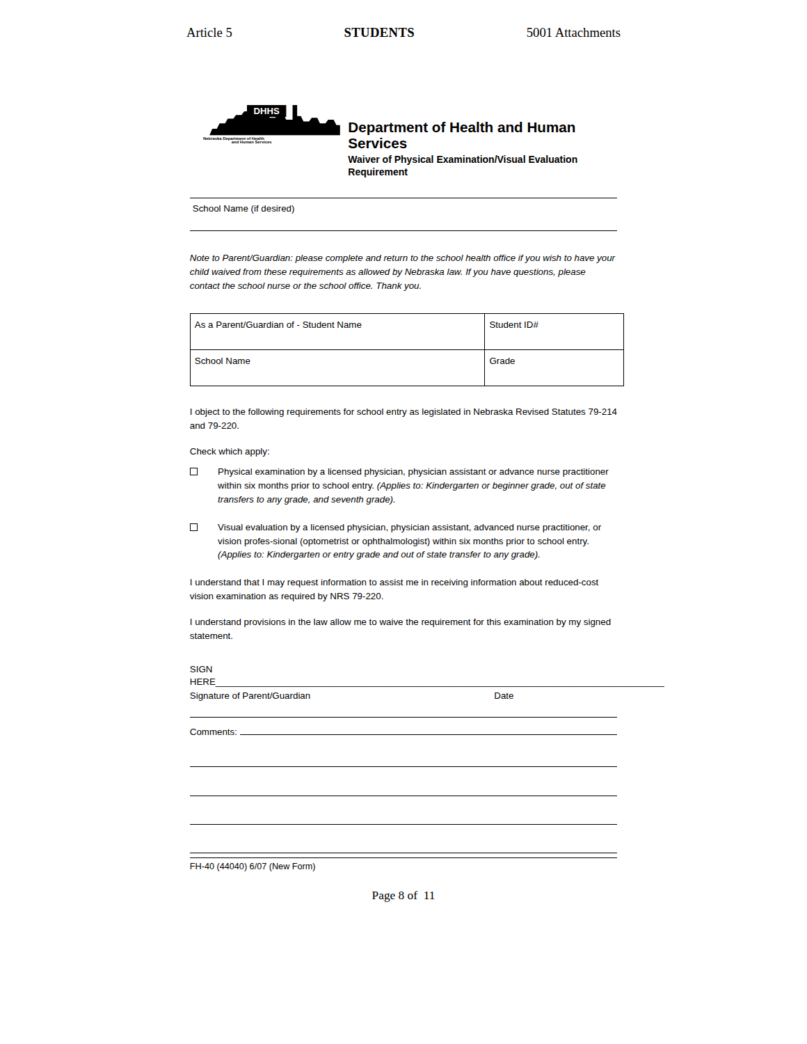Article 5
STUDENTS
5001 Attachments
DHHS Nebraska Department of Health and Human Services
Department of Health and Human Services
Waiver of Physical Examination/Visual Evaluation Requirement
School Name (if desired)
Note to Parent/Guardian: please complete and return to the school health office if you wish to have your child waived from these requirements as allowed by Nebraska law. If you have questions, please contact the school nurse or the school office. Thank you.
| As a Parent/Guardian of - Student Name | Student ID# |
| School Name | Grade |
I object to the following requirements for school entry as legislated in Nebraska Revised Statutes 79-214 and 79-220.
Check which apply:
Physical examination by a licensed physician, physician assistant or advance nurse practitioner within six months prior to school entry. (Applies to: Kindergarten or beginner grade, out of state transfers to any grade, and seventh grade).
Visual evaluation by a licensed physician, physician assistant, advanced nurse practitioner, or vision profes‑sional (optometrist or ophthalmologist) within six months prior to school entry. (Applies to: Kindergarten or entry grade and out of state transfer to any grade).
I understand that I may request information to assist me in receiving information about reduced-cost vision examination as required by NRS 79-220.
I understand provisions in the law allow me to waive the requirement for this examination by my signed statement.
SIGN HERE_______________________________________________________________________________________
Signature of Parent/Guardian
Date
Comments:
FH-40 (44040) 6/07 (New Form)
Page 8 of 11